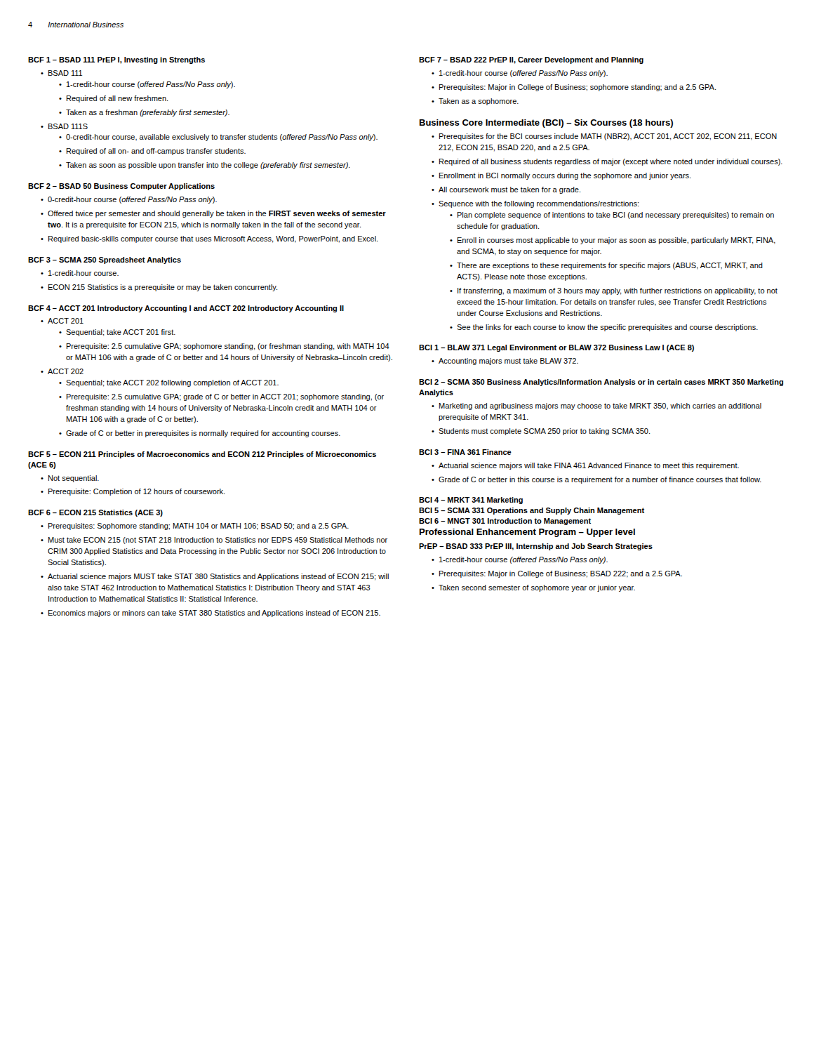4 International Business
BCF 1 – BSAD 111 PrEP I, Investing in Strengths
BSAD 111
1-credit-hour course (offered Pass/No Pass only).
Required of all new freshmen.
Taken as a freshman (preferably first semester).
BSAD 111S
0-credit-hour course, available exclusively to transfer students (offered Pass/No Pass only).
Required of all on- and off-campus transfer students.
Taken as soon as possible upon transfer into the college (preferably first semester).
BCF 2 – BSAD 50 Business Computer Applications
0-credit-hour course (offered Pass/No Pass only).
Offered twice per semester and should generally be taken in the FIRST seven weeks of semester two. It is a prerequisite for ECON 215, which is normally taken in the fall of the second year.
Required basic-skills computer course that uses Microsoft Access, Word, PowerPoint, and Excel.
BCF 3 – SCMA 250 Spreadsheet Analytics
1-credit-hour course.
ECON 215 Statistics is a prerequisite or may be taken concurrently.
BCF 4 – ACCT 201 Introductory Accounting I and ACCT 202 Introductory Accounting II
ACCT 201
Sequential; take ACCT 201 first.
Prerequisite: 2.5 cumulative GPA; sophomore standing, (or freshman standing, with MATH 104 or MATH 106 with a grade of C or better and 14 hours of University of Nebraska–Lincoln credit).
ACCT 202
Sequential; take ACCT 202 following completion of ACCT 201.
Prerequisite: 2.5 cumulative GPA; grade of C or better in ACCT 201; sophomore standing, (or freshman standing with 14 hours of University of Nebraska-Lincoln credit and MATH 104 or MATH 106 with a grade of C or better).
Grade of C or better in prerequisites is normally required for accounting courses.
BCF 5 – ECON 211 Principles of Macroeconomics and ECON 212 Principles of Microeconomics (ACE 6)
Not sequential.
Prerequisite: Completion of 12 hours of coursework.
BCF 6 – ECON 215 Statistics (ACE 3)
Prerequisites: Sophomore standing; MATH 104 or MATH 106; BSAD 50; and a 2.5 GPA.
Must take ECON 215 (not STAT 218 Introduction to Statistics nor EDPS 459 Statistical Methods nor CRIM 300 Applied Statistics and Data Processing in the Public Sector nor SOCI 206 Introduction to Social Statistics).
Actuarial science majors MUST take STAT 380 Statistics and Applications instead of ECON 215; will also take STAT 462 Introduction to Mathematical Statistics I: Distribution Theory and STAT 463 Introduction to Mathematical Statistics II: Statistical Inference.
Economics majors or minors can take STAT 380 Statistics and Applications instead of ECON 215.
BCF 7 – BSAD 222 PrEP II, Career Development and Planning
1-credit-hour course (offered Pass/No Pass only).
Prerequisites: Major in College of Business; sophomore standing; and a 2.5 GPA.
Taken as a sophomore.
Business Core Intermediate (BCI) – Six Courses (18 hours)
Prerequisites for the BCI courses include MATH (NBR2), ACCT 201, ACCT 202, ECON 211, ECON 212, ECON 215, BSAD 220, and a 2.5 GPA.
Required of all business students regardless of major (except where noted under individual courses).
Enrollment in BCI normally occurs during the sophomore and junior years.
All coursework must be taken for a grade.
Sequence with the following recommendations/restrictions:
Plan complete sequence of intentions to take BCI (and necessary prerequisites) to remain on schedule for graduation.
Enroll in courses most applicable to your major as soon as possible, particularly MRKT, FINA, and SCMA, to stay on sequence for major.
There are exceptions to these requirements for specific majors (ABUS, ACCT, MRKT, and ACTS). Please note those exceptions.
If transferring, a maximum of 3 hours may apply, with further restrictions on applicability, to not exceed the 15-hour limitation. For details on transfer rules, see Transfer Credit Restrictions under Course Exclusions and Restrictions.
See the links for each course to know the specific prerequisites and course descriptions.
BCI 1 – BLAW 371 Legal Environment or BLAW 372 Business Law I (ACE 8)
Accounting majors must take BLAW 372.
BCI 2 – SCMA 350 Business Analytics/Information Analysis or in certain cases MRKT 350 Marketing Analytics
Marketing and agribusiness majors may choose to take MRKT 350, which carries an additional prerequisite of MRKT 341.
Students must complete SCMA 250 prior to taking SCMA 350.
BCI 3 – FINA 361 Finance
Actuarial science majors will take FINA 461 Advanced Finance to meet this requirement.
Grade of C or better in this course is a requirement for a number of finance courses that follow.
BCI 4 – MRKT 341 Marketing
BCI 5 – SCMA 331 Operations and Supply Chain Management
BCI 6 – MNGT 301 Introduction to Management
Professional Enhancement Program – Upper level
PrEP – BSAD 333 PrEP III, Internship and Job Search Strategies
1-credit-hour course (offered Pass/No Pass only).
Prerequisites: Major in College of Business; BSAD 222; and a 2.5 GPA.
Taken second semester of sophomore year or junior year.